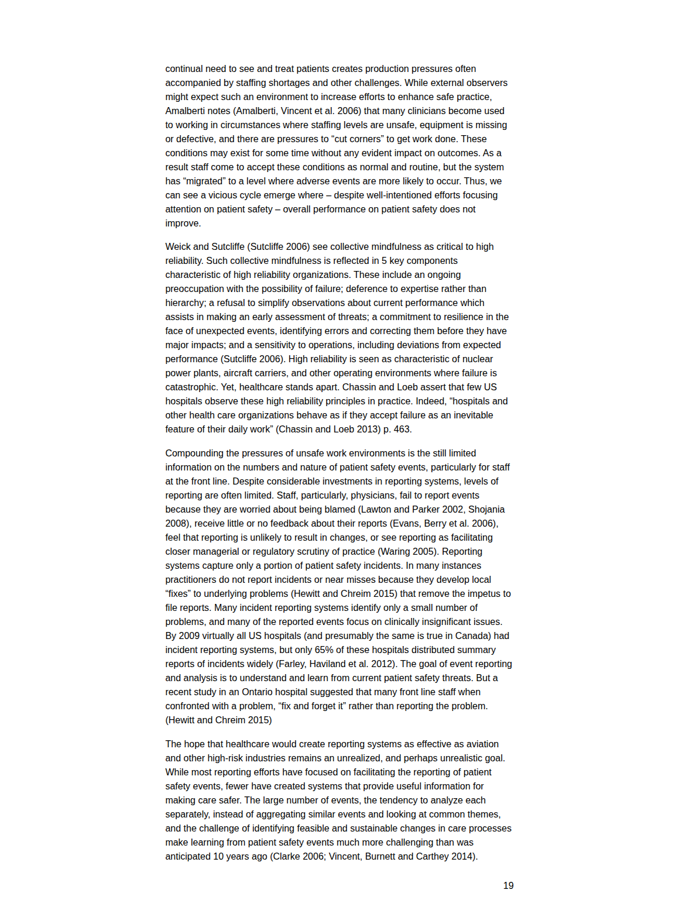continual need to see and treat patients creates production pressures often accompanied by staffing shortages and other challenges. While external observers might expect such an environment to increase efforts to enhance safe practice, Amalberti notes (Amalberti, Vincent et al. 2006) that many clinicians become used to working in circumstances where staffing levels are unsafe, equipment is missing or defective, and there are pressures to “cut corners” to get work done. These conditions may exist for some time without any evident impact on outcomes. As a result staff come to accept these conditions as normal and routine, but the system has “migrated” to a level where adverse events are more likely to occur. Thus, we can see a vicious cycle emerge where – despite well-intentioned efforts focusing attention on patient safety – overall performance on patient safety does not improve.
Weick and Sutcliffe (Sutcliffe 2006) see collective mindfulness as critical to high reliability. Such collective mindfulness is reflected in 5 key components characteristic of high reliability organizations. These include an ongoing preoccupation with the possibility of failure; deference to expertise rather than hierarchy; a refusal to simplify observations about current performance which assists in making an early assessment of threats; a commitment to resilience in the face of unexpected events, identifying errors and correcting them before they have major impacts; and a sensitivity to operations, including deviations from expected performance (Sutcliffe 2006). High reliability is seen as characteristic of nuclear power plants, aircraft carriers, and other operating environments where failure is catastrophic. Yet, healthcare stands apart. Chassin and Loeb assert that few US hospitals observe these high reliability principles in practice. Indeed, “hospitals and other health care organizations behave as if they accept failure as an inevitable feature of their daily work” (Chassin and Loeb 2013) p. 463.
Compounding the pressures of unsafe work environments is the still limited information on the numbers and nature of patient safety events, particularly for staff at the front line. Despite considerable investments in reporting systems, levels of reporting are often limited. Staff, particularly, physicians, fail to report events because they are worried about being blamed (Lawton and Parker 2002, Shojania 2008), receive little or no feedback about their reports (Evans, Berry et al. 2006), feel that reporting is unlikely to result in changes, or see reporting as facilitating closer managerial or regulatory scrutiny of practice (Waring 2005). Reporting systems capture only a portion of patient safety incidents. In many instances practitioners do not report incidents or near misses because they develop local “fixes” to underlying problems (Hewitt and Chreim 2015) that remove the impetus to file reports. Many incident reporting systems identify only a small number of problems, and many of the reported events focus on clinically insignificant issues. By 2009 virtually all US hospitals (and presumably the same is true in Canada) had incident reporting systems, but only 65% of these hospitals distributed summary reports of incidents widely (Farley, Haviland et al. 2012). The goal of event reporting and analysis is to understand and learn from current patient safety threats. But a recent study in an Ontario hospital suggested that many front line staff when confronted with a problem, “fix and forget it” rather than reporting the problem. (Hewitt and Chreim 2015)
The hope that healthcare would create reporting systems as effective as aviation and other high-risk industries remains an unrealized, and perhaps unrealistic goal. While most reporting efforts have focused on facilitating the reporting of patient safety events, fewer have created systems that provide useful information for making care safer. The large number of events, the tendency to analyze each separately, instead of aggregating similar events and looking at common themes, and the challenge of identifying feasible and sustainable changes in care processes make learning from patient safety events much more challenging than was anticipated 10 years ago (Clarke 2006; Vincent, Burnett and Carthey 2014).
19